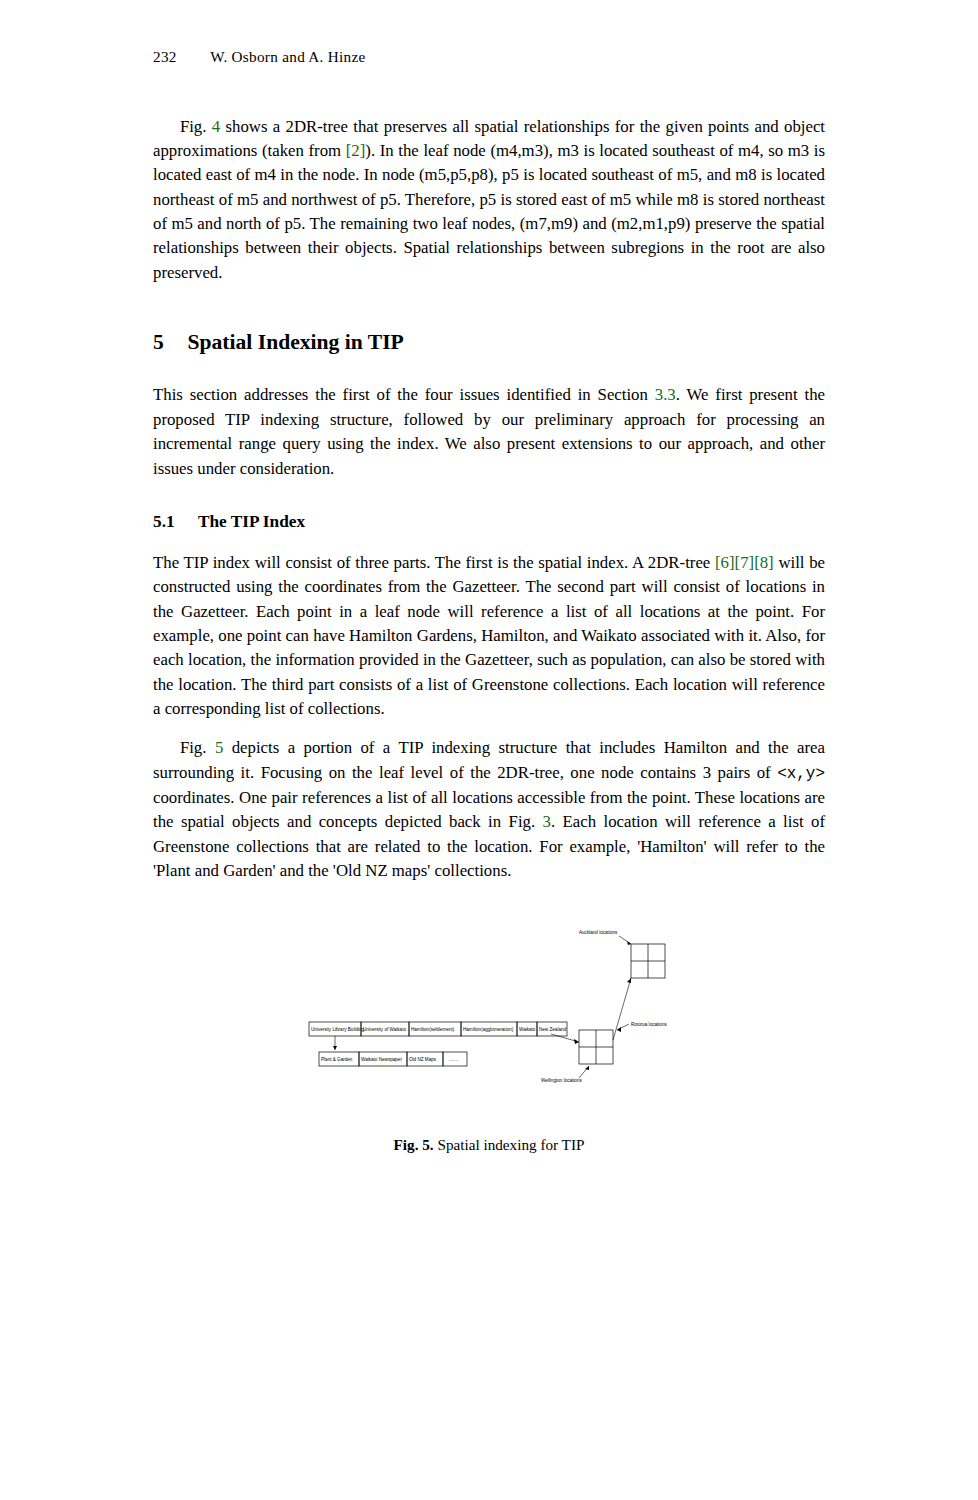232 W. Osborn and A. Hinze
Fig. 4 shows a 2DR-tree that preserves all spatial relationships for the given points and object approximations (taken from [2]). In the leaf node (m4,m3), m3 is located southeast of m4, so m3 is located east of m4 in the node. In node (m5,p5,p8), p5 is located southeast of m5, and m8 is located northeast of m5 and northwest of p5. Therefore, p5 is stored east of m5 while m8 is stored northeast of m5 and north of p5. The remaining two leaf nodes, (m7,m9) and (m2,m1,p9) preserve the spatial relationships between their objects. Spatial relationships between subregions in the root are also preserved.
5 Spatial Indexing in TIP
This section addresses the first of the four issues identified in Section 3.3. We first present the proposed TIP indexing structure, followed by our preliminary approach for processing an incremental range query using the index. We also present extensions to our approach, and other issues under consideration.
5.1 The TIP Index
The TIP index will consist of three parts. The first is the spatial index. A 2DR-tree [6][7][8] will be constructed using the coordinates from the Gazetteer. The second part will consist of locations in the Gazetteer. Each point in a leaf node will reference a list of all locations at the point. For example, one point can have Hamilton Gardens, Hamilton, and Waikato associated with it. Also, for each location, the information provided in the Gazetteer, such as population, can also be stored with the location. The third part consists of a list of Greenstone collections. Each location will reference a corresponding list of collections.
Fig. 5 depicts a portion of a TIP indexing structure that includes Hamilton and the area surrounding it. Focusing on the leaf level of the 2DR-tree, one node contains 3 pairs of <x,y> coordinates. One pair references a list of all locations accessible from the point. These locations are the spatial objects and concepts depicted back in Fig. 3. Each location will reference a list of Greenstone collections that are related to the location. For example, 'Hamilton' will refer to the 'Plant and Garden' and the 'Old NZ maps' collections.
Auckland locations Rotorua locations Wellington locations University Library Building University of Waikato Hamilton(selttlement) Hamilton(agglomeration) Waikato New Zealand Plant & Garden Waikato Newspaper Old NZ Maps .......
Fig. 5. Spatial indexing for TIP